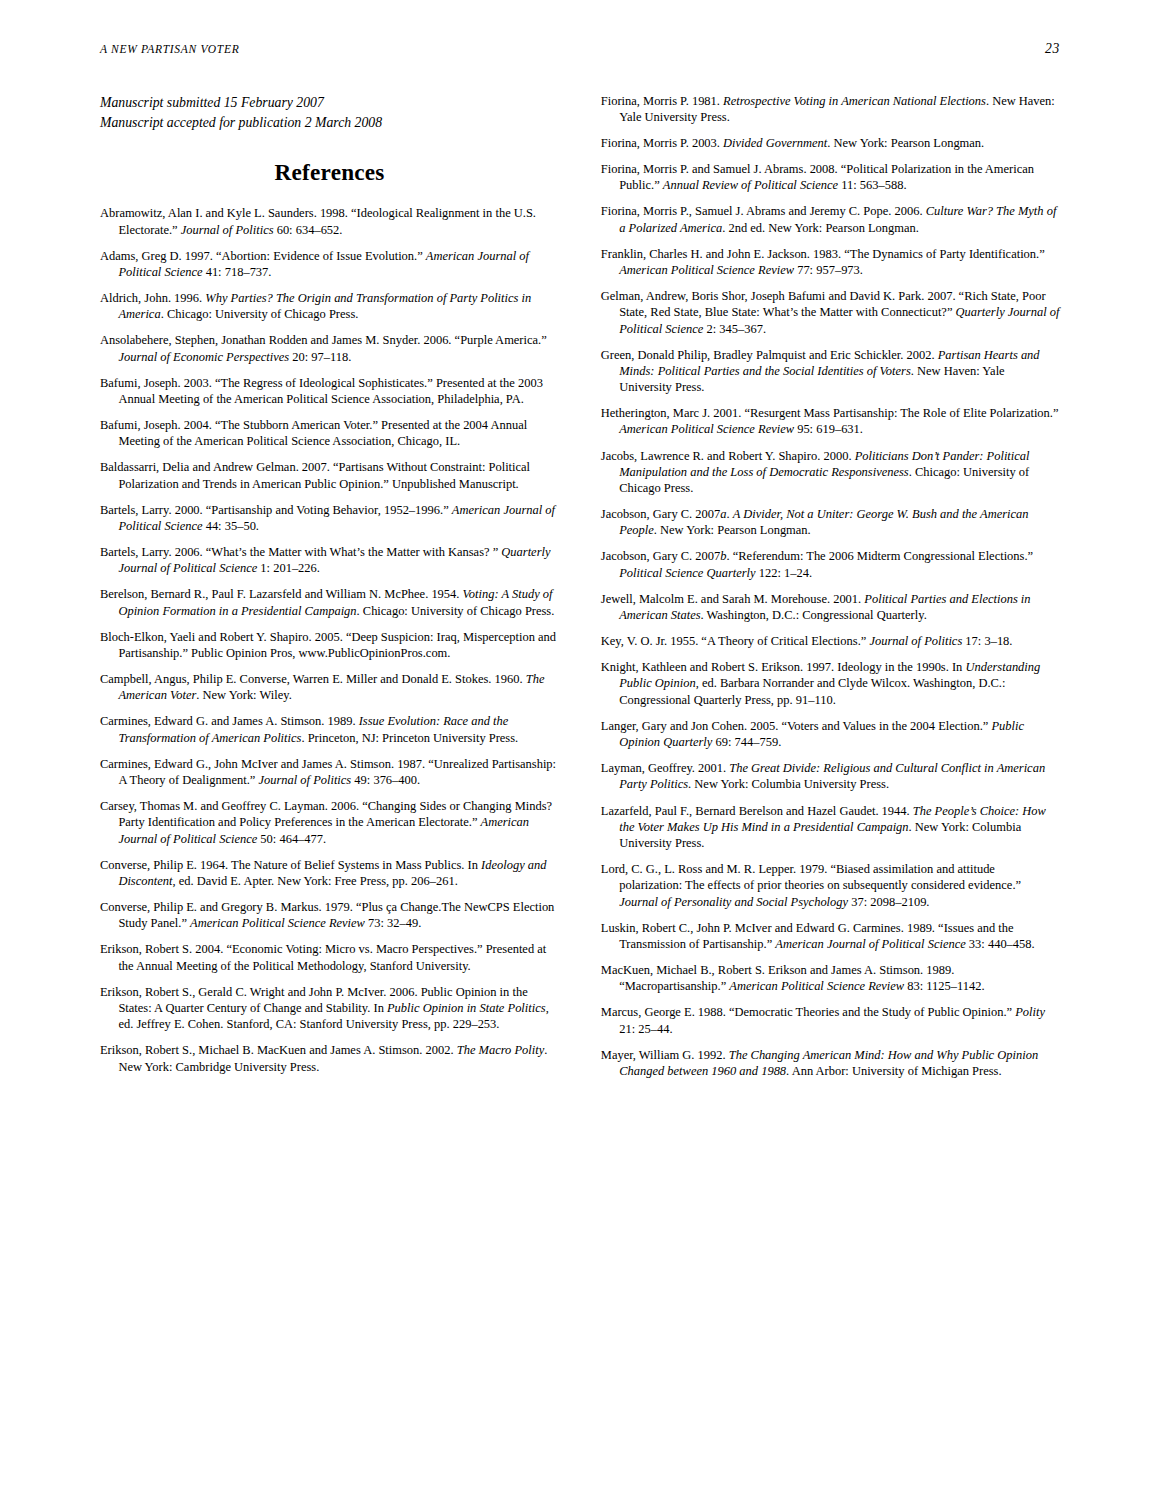A New Partisan Voter 23
Manuscript submitted 15 February 2007
Manuscript accepted for publication 2 March 2008
References
Abramowitz, Alan I. and Kyle L. Saunders. 1998. “Ideological Realignment in the U.S. Electorate.” Journal of Politics 60: 634–652.
Adams, Greg D. 1997. “Abortion: Evidence of Issue Evolution.” American Journal of Political Science 41: 718–737.
Aldrich, John. 1996. Why Parties? The Origin and Transformation of Party Politics in America. Chicago: University of Chicago Press.
Ansolabehere, Stephen, Jonathan Rodden and James M. Snyder. 2006. “Purple America.” Journal of Economic Perspectives 20: 97–118.
Bafumi, Joseph. 2003. “The Regress of Ideological Sophisticates.” Presented at the 2003 Annual Meeting of the American Political Science Association, Philadelphia, PA.
Bafumi, Joseph. 2004. “The Stubborn American Voter.” Presented at the 2004 Annual Meeting of the American Political Science Association, Chicago, IL.
Baldassarri, Delia and Andrew Gelman. 2007. “Partisans Without Constraint: Political Polarization and Trends in American Public Opinion.” Unpublished Manuscript.
Bartels, Larry. 2000. “Partisanship and Voting Behavior, 1952–1996.” American Journal of Political Science 44: 35–50.
Bartels, Larry. 2006. “What’s the Matter with What’s the Matter with Kansas? ” Quarterly Journal of Political Science 1: 201–226.
Berelson, Bernard R., Paul F. Lazarsfeld and William N. McPhee. 1954. Voting: A Study of Opinion Formation in a Presidential Campaign. Chicago: University of Chicago Press.
Bloch-Elkon, Yaeli and Robert Y. Shapiro. 2005. “Deep Suspicion: Iraq, Misperception and Partisanship.” Public Opinion Pros, www.PublicOpinionPros.com.
Campbell, Angus, Philip E. Converse, Warren E. Miller and Donald E. Stokes. 1960. The American Voter. New York: Wiley.
Carmines, Edward G. and James A. Stimson. 1989. Issue Evolution: Race and the Transformation of American Politics. Princeton, NJ: Princeton University Press.
Carmines, Edward G., John McIver and James A. Stimson. 1987. “Unrealized Partisanship: A Theory of Dealignment.” Journal of Politics 49: 376–400.
Carsey, Thomas M. and Geoffrey C. Layman. 2006. “Changing Sides or Changing Minds? Party Identification and Policy Preferences in the American Electorate.” American Journal of Political Science 50: 464–477.
Converse, Philip E. 1964. The Nature of Belief Systems in Mass Publics. In Ideology and Discontent, ed. David E. Apter. New York: Free Press, pp. 206–261.
Converse, Philip E. and Gregory B. Markus. 1979. “Plus ça Change.The NewCPS Election Study Panel.” American Political Science Review 73: 32–49.
Erikson, Robert S. 2004. “Economic Voting: Micro vs. Macro Perspectives.” Presented at the Annual Meeting of the Political Methodology, Stanford University.
Erikson, Robert S., Gerald C. Wright and John P. McIver. 2006. Public Opinion in the States: A Quarter Century of Change and Stability. In Public Opinion in State Politics, ed. Jeffrey E. Cohen. Stanford, CA: Stanford University Press, pp. 229–253.
Erikson, Robert S., Michael B. MacKuen and James A. Stimson. 2002. The Macro Polity. New York: Cambridge University Press.
Fiorina, Morris P. 1981. Retrospective Voting in American National Elections. New Haven: Yale University Press.
Fiorina, Morris P. 2003. Divided Government. New York: Pearson Longman.
Fiorina, Morris P. and Samuel J. Abrams. 2008. “Political Polarization in the American Public.” Annual Review of Political Science 11: 563–588.
Fiorina, Morris P., Samuel J. Abrams and Jeremy C. Pope. 2006. Culture War? The Myth of a Polarized America. 2nd ed. New York: Pearson Longman.
Franklin, Charles H. and John E. Jackson. 1983. “The Dynamics of Party Identification.” American Political Science Review 77: 957–973.
Gelman, Andrew, Boris Shor, Joseph Bafumi and David K. Park. 2007. “Rich State, Poor State, Red State, Blue State: What’s the Matter with Connecticut?” Quarterly Journal of Political Science 2: 345–367.
Green, Donald Philip, Bradley Palmquist and Eric Schickler. 2002. Partisan Hearts and Minds: Political Parties and the Social Identities of Voters. New Haven: Yale University Press.
Hetherington, Marc J. 2001. “Resurgent Mass Partisanship: The Role of Elite Polarization.” American Political Science Review 95: 619–631.
Jacobs, Lawrence R. and Robert Y. Shapiro. 2000. Politicians Don’t Pander: Political Manipulation and the Loss of Democratic Responsiveness. Chicago: University of Chicago Press.
Jacobson, Gary C. 2007a. A Divider, Not a Uniter: George W. Bush and the American People. New York: Pearson Longman.
Jacobson, Gary C. 2007b. “Referendum: The 2006 Midterm Congressional Elections.” Political Science Quarterly 122: 1–24.
Jewell, Malcolm E. and Sarah M. Morehouse. 2001. Political Parties and Elections in American States. Washington, D.C.: Congressional Quarterly.
Key, V. O. Jr. 1955. “A Theory of Critical Elections.” Journal of Politics 17: 3–18.
Knight, Kathleen and Robert S. Erikson. 1997. Ideology in the 1990s. In Understanding Public Opinion, ed. Barbara Norrander and Clyde Wilcox. Washington, D.C.: Congressional Quarterly Press, pp. 91–110.
Langer, Gary and Jon Cohen. 2005. “Voters and Values in the 2004 Election.” Public Opinion Quarterly 69: 744–759.
Layman, Geoffrey. 2001. The Great Divide: Religious and Cultural Conflict in American Party Politics. New York: Columbia University Press.
Lazarfeld, Paul F., Bernard Berelson and Hazel Gaudet. 1944. The People’s Choice: How the Voter Makes Up His Mind in a Presidential Campaign. New York: Columbia University Press.
Lord, C. G., L. Ross and M. R. Lepper. 1979. “Biased assimilation and attitude polarization: The effects of prior theories on subsequently considered evidence.” Journal of Personality and Social Psychology 37: 2098–2109.
Luskin, Robert C., John P. McIver and Edward G. Carmines. 1989. “Issues and the Transmission of Partisanship.” American Journal of Political Science 33: 440–458.
MacKuen, Michael B., Robert S. Erikson and James A. Stimson. 1989. “Macropartisanship.” American Political Science Review 83: 1125–1142.
Marcus, George E. 1988. “Democratic Theories and the Study of Public Opinion.” Polity 21: 25–44.
Mayer, William G. 1992. The Changing American Mind: How and Why Public Opinion Changed between 1960 and 1988. Ann Arbor: University of Michigan Press.